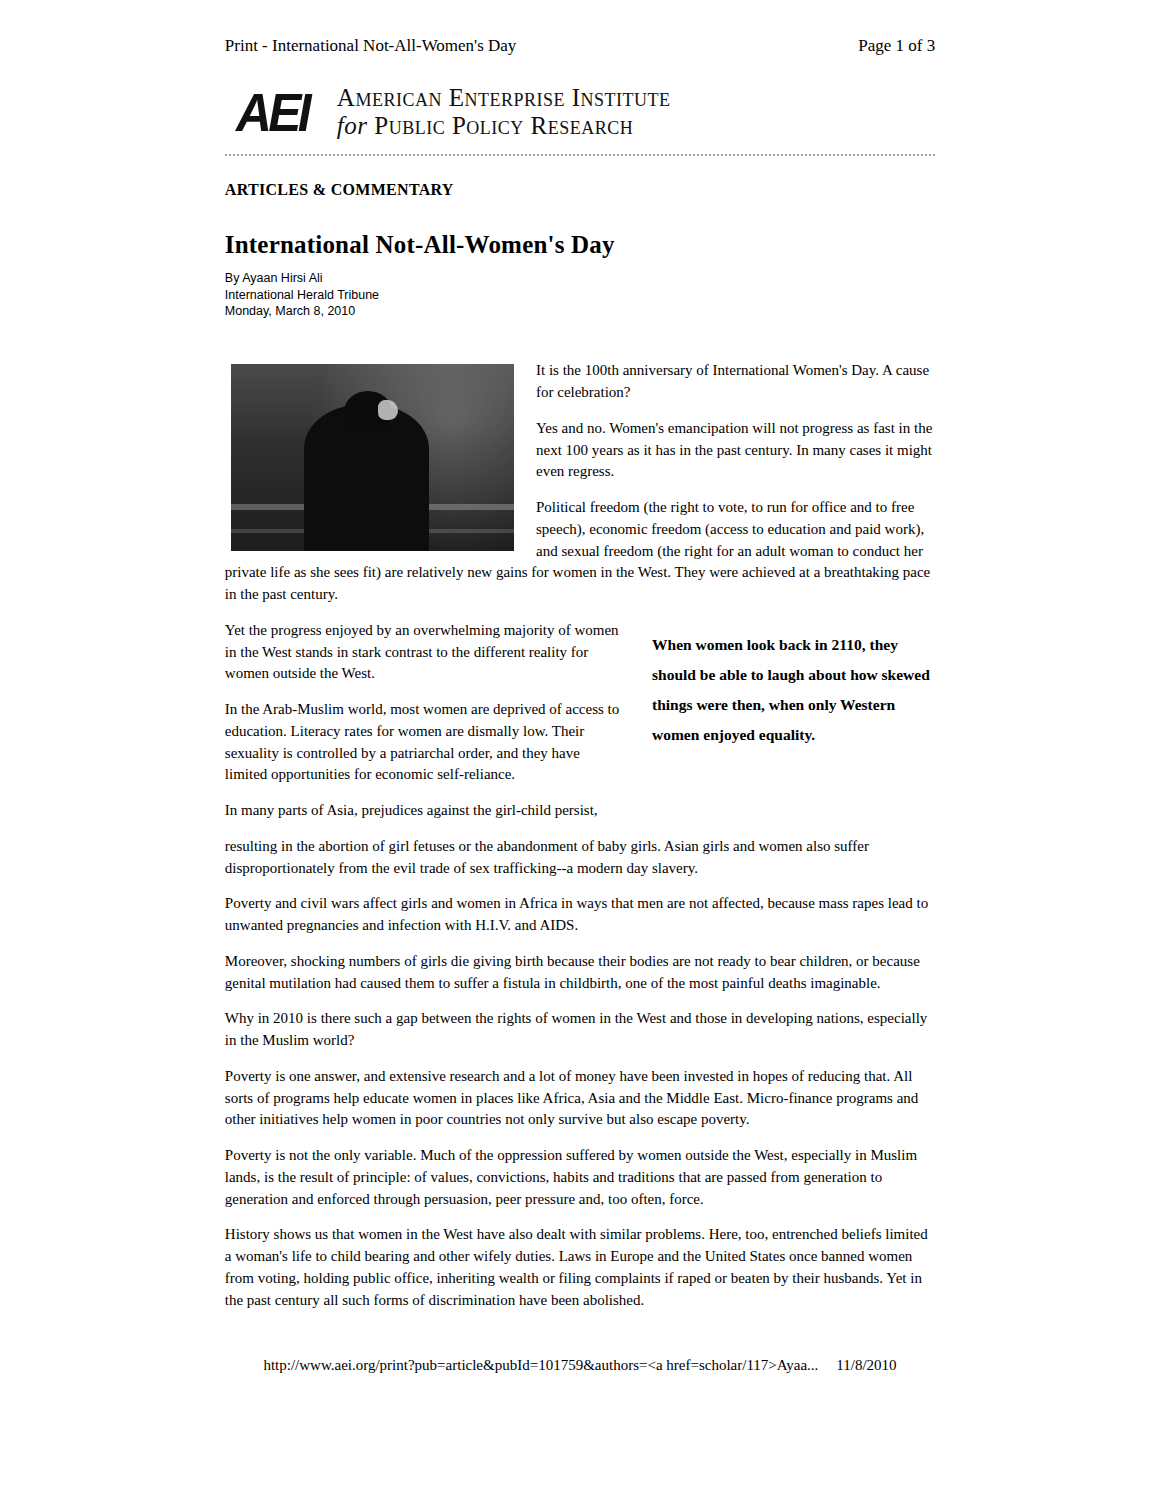Print - International Not-All-Women's Day Page 1 of 3
AEI
American Enterprise Institute for Public Policy Research
ARTICLES & COMMENTARY
International Not-All-Women's Day
By Ayaan Hirsi Ali
International Herald Tribune
Monday, March 8, 2010
It is the 100th anniversary of International Women's Day. A cause for celebration?
Yes and no. Women's emancipation will not progress as fast in the next 100 years as it has in the past century. In many cases it might even regress.
Political freedom (the right to vote, to run for office and to free speech), economic freedom (access to education and paid work), and sexual freedom (the right for an adult woman to conduct her private life as she sees fit) are relatively new gains for women in the West. They were achieved at a breathtaking pace in the past century.
When women look back in 2110, they should be able to laugh about how skewed things were then, when only Western women enjoyed equality.
Yet the progress enjoyed by an overwhelming majority of women in the West stands in stark contrast to the different reality for women outside the West.
In the Arab-Muslim world, most women are deprived of access to education. Literacy rates for women are dismally low. Their sexuality is controlled by a patriarchal order, and they have limited opportunities for economic self-reliance.
In many parts of Asia, prejudices against the girl-child persist,
resulting in the abortion of girl fetuses or the abandonment of baby girls. Asian girls and women also suffer disproportionately from the evil trade of sex trafficking--a modern day slavery.
Poverty and civil wars affect girls and women in Africa in ways that men are not affected, because mass rapes lead to unwanted pregnancies and infection with H.I.V. and AIDS.
Moreover, shocking numbers of girls die giving birth because their bodies are not ready to bear children, or because genital mutilation had caused them to suffer a fistula in childbirth, one of the most painful deaths imaginable.
Why in 2010 is there such a gap between the rights of women in the West and those in developing nations, especially in the Muslim world?
Poverty is one answer, and extensive research and a lot of money have been invested in hopes of reducing that. All sorts of programs help educate women in places like Africa, Asia and the Middle East. Micro-finance programs and other initiatives help women in poor countries not only survive but also escape poverty.
Poverty is not the only variable. Much of the oppression suffered by women outside the West, especially in Muslim lands, is the result of principle: of values, convictions, habits and traditions that are passed from generation to generation and enforced through persuasion, peer pressure and, too often, force.
History shows us that women in the West have also dealt with similar problems. Here, too, entrenched beliefs limited a woman's life to child bearing and other wifely duties. Laws in Europe and the United States once banned women from voting, holding public office, inheriting wealth or filing complaints if raped or beaten by their husbands. Yet in the past century all such forms of discrimination have been abolished.
http://www.aei.org/print?pub=article&pubId=101759&authors=<a href=scholar/117>Ayaa... 11/8/2010